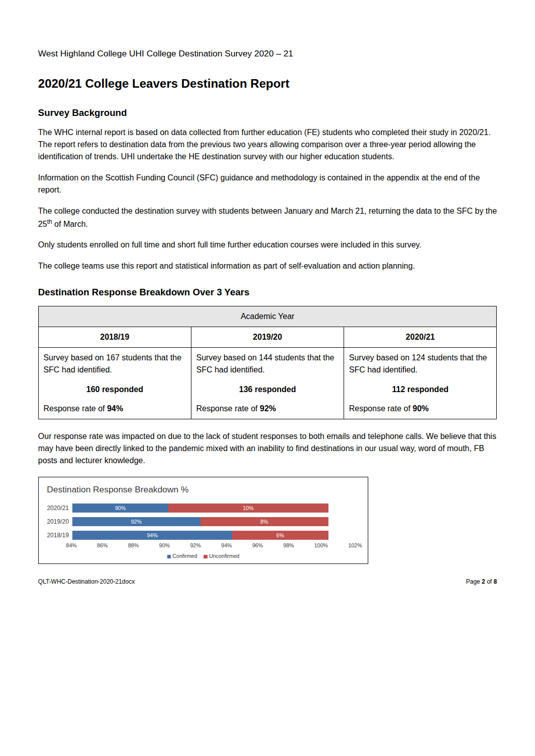West Highland College UHI College Destination Survey 2020 – 21
2020/21 College Leavers Destination Report
Survey Background
The WHC internal report is based on data collected from further education (FE) students who completed their study in 2020/21. The report refers to destination data from the previous two years allowing comparison over a three-year period allowing the identification of trends. UHI undertake the HE destination survey with our higher education students.
Information on the Scottish Funding Council (SFC) guidance and methodology is contained in the appendix at the end of the report.
The college conducted the destination survey with students between January and March 21, returning the data to the SFC by the 25th of March.
Only students enrolled on full time and short full time further education courses were included in this survey.
The college teams use this report and statistical information as part of self-evaluation and action planning.
Destination Response Breakdown Over 3 Years
| Academic Year |
| --- |
| 2018/19 | 2019/20 | 2020/21 |
| Survey based on 167 students that the SFC had identified. 160 responded Response rate of 94% | Survey based on 144 students that the SFC had identified. 136 responded Response rate of 92% | Survey based on 124 students that the SFC had identified. 112 responded Response rate of 90% |
Our response rate was impacted on due to the lack of student responses to both emails and telephone calls. We believe that this may have been directly linked to the pandemic mixed with an inability to find destinations in our usual way, word of mouth, FB posts and lecturer knowledge.
Destination Response Breakdown %
2020/21
90%
10%
2019/20
92%
8%
2018/19
94%
6%
84% 86% 88% 90% 92% 94% 96% 98% 100% 102%
Confirmed Unconfirmed
QLT-WHC-Destination-2020-21docx Page 2 of 8